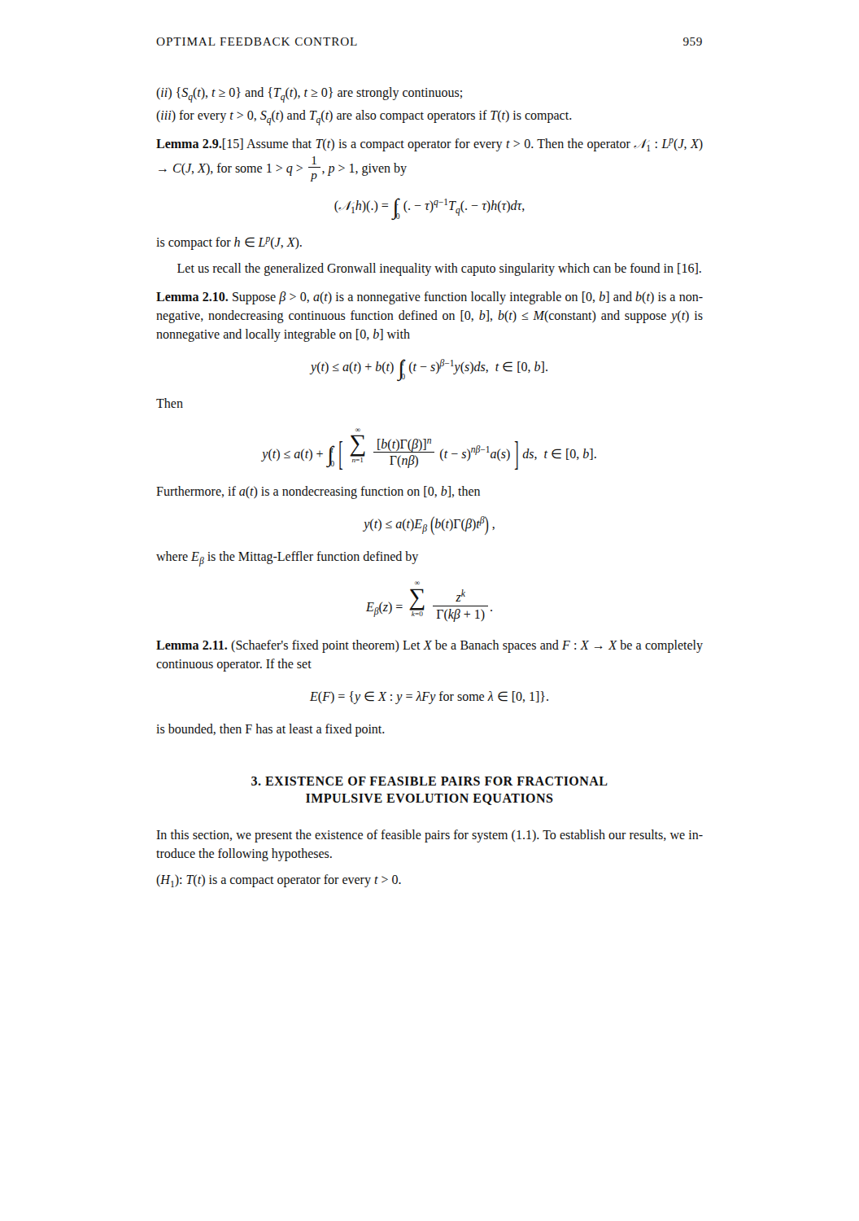Optimal feedback control 959
(ii) {Sq(t), t ≥ 0} and {Tq(t), t ≥ 0} are strongly continuous;
(iii) for every t > 0, Sq(t) and Tq(t) are also compact operators if T(t) is compact.
Lemma 2.9.[15] Assume that T(t) is a compact operator for every t > 0. Then the operator 𝒩1 : Lp(J, X) → C(J, X), for some 1 > q > 1 p, p > 1, given by
(𝒩1h)(.) = .∫0 (. − τ)q−1Tq(. − τ)h(τ)dτ,
is compact for h ∈ Lp(J, X).
Let us recall the generalized Gronwall inequality with caputo singularity which can be found in [16].
Lemma 2.10. Suppose β > 0, a(t) is a nonnegative function locally integrable on [0, b] and b(t) is a nonnegative, nondecreasing continuous function defined on [0, b], b(t) ≤ M(constant) and suppose y(t) is nonnegative and locally integrable on [0, b] with
y(t) ≤ a(t) + b(t) t∫0 (t − s)β−1y(s)ds, t ∈ [0, b].
Then
y(t) ≤ a(t) + t∫0 [ ∞∑n=1 [b(t)Γ(β)]n Γ(nβ) (t − s)nβ−1a(s) ] ds, t ∈ [0, b].
Furthermore, if a(t) is a nondecreasing function on [0, b], then
y(t) ≤ a(t)Eβ (b(t)Γ(β)tβ) ,
where Eβ is the Mittag-Leffler function defined by
Eβ(z) = ∞∑k=0 zk Γ(kβ + 1).
Lemma 2.11. (Schaefer's fixed point theorem) Let X be a Banach spaces and F : X → X be a completely continuous operator. If the set
E(F) = {y ∈ X : y = λFy for some λ ∈ [0, 1]}.
is bounded, then F has at least a fixed point.
3. Existence of feasible pairs for fractional
impulsive evolution equations
In this section, we present the existence of feasible pairs for system (1.1). To establish our results, we introduce the following hypotheses.
(H1): T(t) is a compact operator for every t > 0.